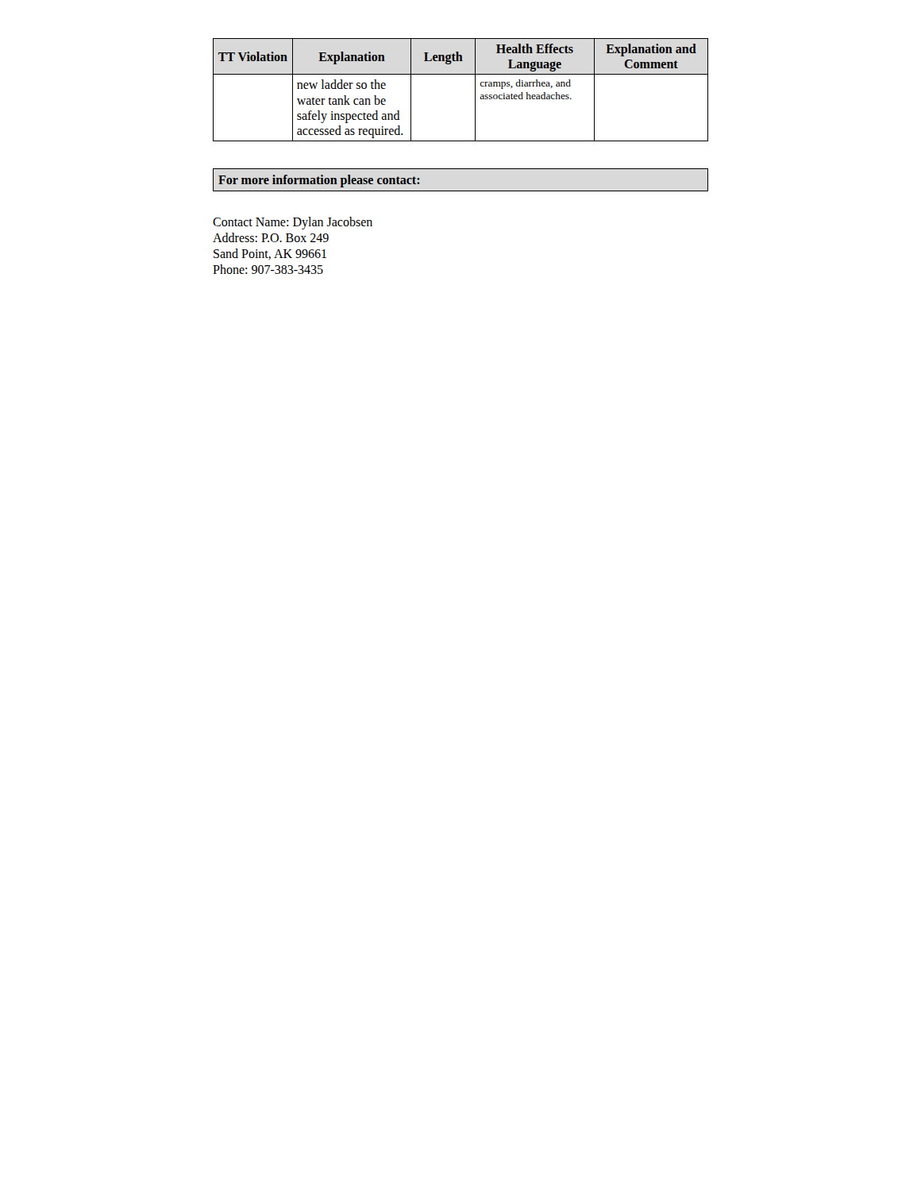| TT Violation | Explanation | Length | Health Effects Language | Explanation and Comment |
| --- | --- | --- | --- | --- |
| | new ladder so the water tank can be safely inspected and accessed as required. | | cramps, diarrhea, and associated headaches. | |
For more information please contact:
Contact Name: Dylan Jacobsen
Address: P.O. Box 249
Sand Point, AK 99661
Phone: 907-383-3435